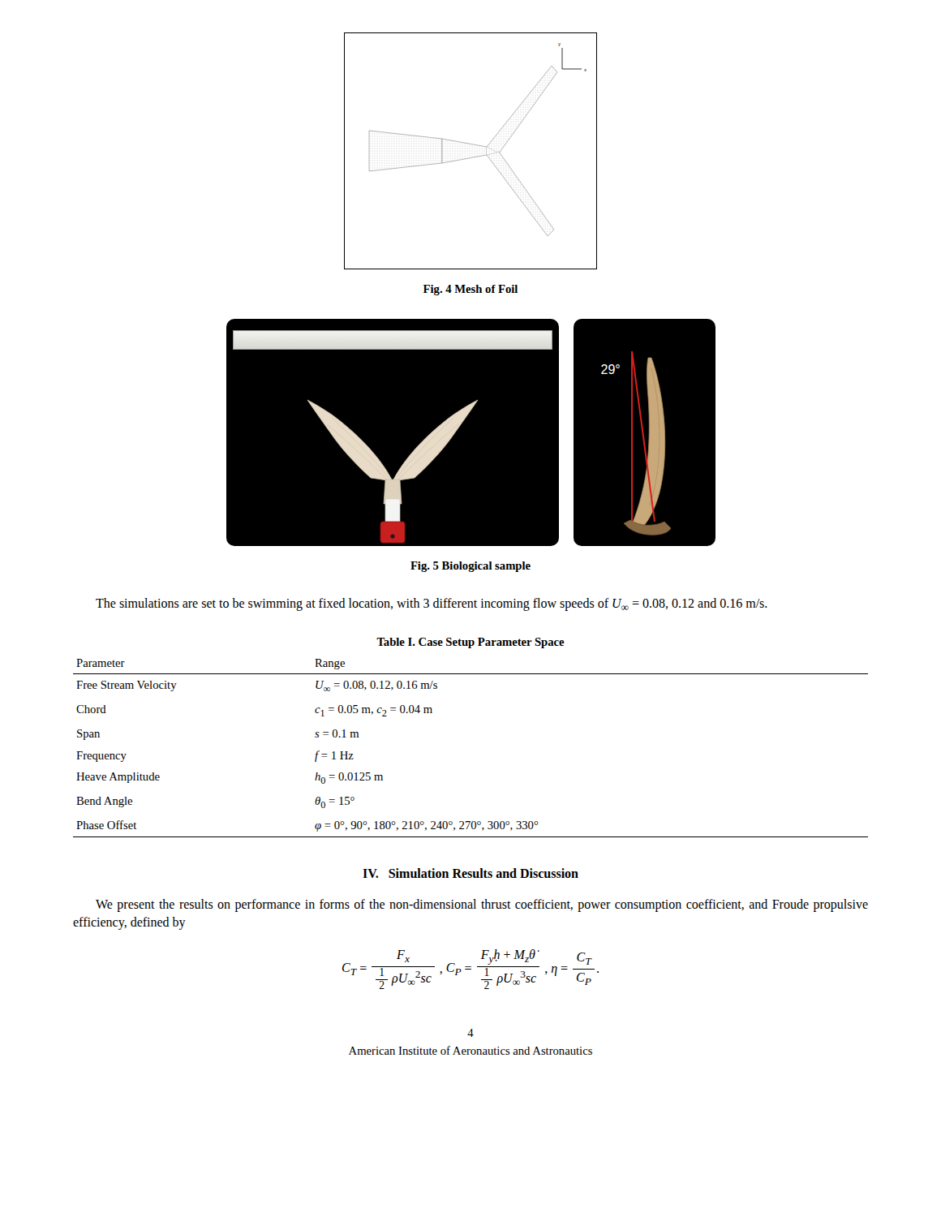y x
Fig. 4 Mesh of Foil
29°
Fig. 5 Biological sample
The simulations are set to be swimming at fixed location, with 3 different incoming flow speeds of U∞ = 0.08, 0.12 and 0.16 m/s.
Table I. Case Setup Parameter Space
| Parameter | Range |
| --- | --- |
| Free Stream Velocity | U ∞ = 0.08, 0.12, 0.16 m/s |
| Chord | c 1 = 0.05 m, c 2 = 0.04 m |
| Span | s = 0.1 m |
| Frequency | f = 1 Hz |
| Heave Amplitude | h 0 = 0.0125 m |
| Bend Angle | θ 0 = 15° |
| Phase Offset | φ = 0°, 90°, 180°, 210°, 240°, 270°, 300°, 330° |
IV. Simulation Results and Discussion
We present the results on performance in forms of the non-dimensional thrust coefficient, power consumption coefficient, and Froude propulsive efficiency, defined by
CT = Fx 12 ρU∞2sc , CP = Fy ḥ + Mz θ̇ 12 ρU∞3sc , η = CT CP .
4
American Institute of Aeronautics and Astronautics